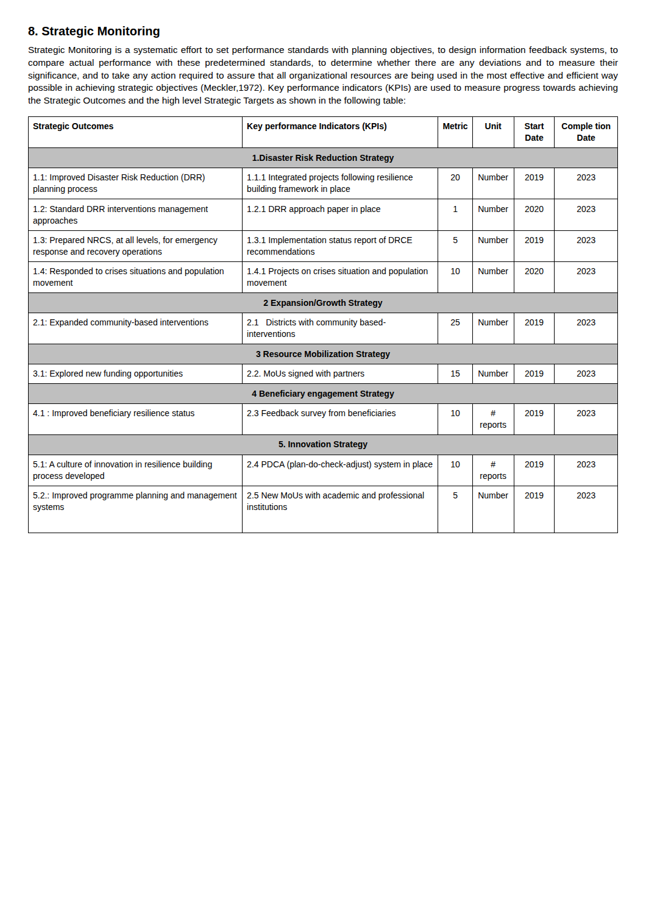8. Strategic Monitoring
Strategic Monitoring is a systematic effort to set performance standards with planning objectives, to design information feedback systems, to compare actual performance with these predetermined standards, to determine whether there are any deviations and to measure their significance, and to take any action required to assure that all organizational resources are being used in the most effective and efficient way possible in achieving strategic objectives (Meckler,1972). Key performance indicators (KPIs) are used to measure progress towards achieving the Strategic Outcomes and the high level Strategic Targets as shown in the following table:
| Strategic Outcomes | Key performance Indicators (KPIs) | Metric | Unit | Start Date | Comple tion Date |
| --- | --- | --- | --- | --- | --- |
| 1.Disaster Risk Reduction Strategy |
| 1.1: Improved Disaster Risk Reduction (DRR) planning process | 1.1.1 Integrated projects following resilience building framework in place | 20 | Number | 2019 | 2023 |
| 1.2: Standard DRR interventions management approaches | 1.2.1 DRR approach paper in place | 1 | Number | 2020 | 2023 |
| 1.3: Prepared NRCS, at all levels, for emergency response and recovery operations | 1.3.1 Implementation status report of DRCE recommendations | 5 | Number | 2019 | 2023 |
| 1.4: Responded to crises situations and population movement | 1.4.1 Projects on crises situation and population movement | 10 | Number | 2020 | 2023 |
| 2 Expansion/Growth Strategy |
| 2.1: Expanded community-based interventions | 2.1 Districts with community based-interventions | 25 | Number | 2019 | 2023 |
| 3 Resource Mobilization Strategy |
| 3.1: Explored new funding opportunities | 2.2. MoUs signed with partners | 15 | Number | 2019 | 2023 |
| 4 Beneficiary engagement Strategy |
| 4.1 : Improved beneficiary resilience status | 2.3 Feedback survey from beneficiaries | 10 | # reports | 2019 | 2023 |
| 5. Innovation Strategy |
| 5.1: A culture of innovation in resilience building process developed | 2.4 PDCA (plan-do-check-adjust) system in place | 10 | # reports | 2019 | 2023 |
| 5.2.: Improved programme planning and management systems | 2.5 New MoUs with academic and professional institutions | 5 | Number | 2019 | 2023 |